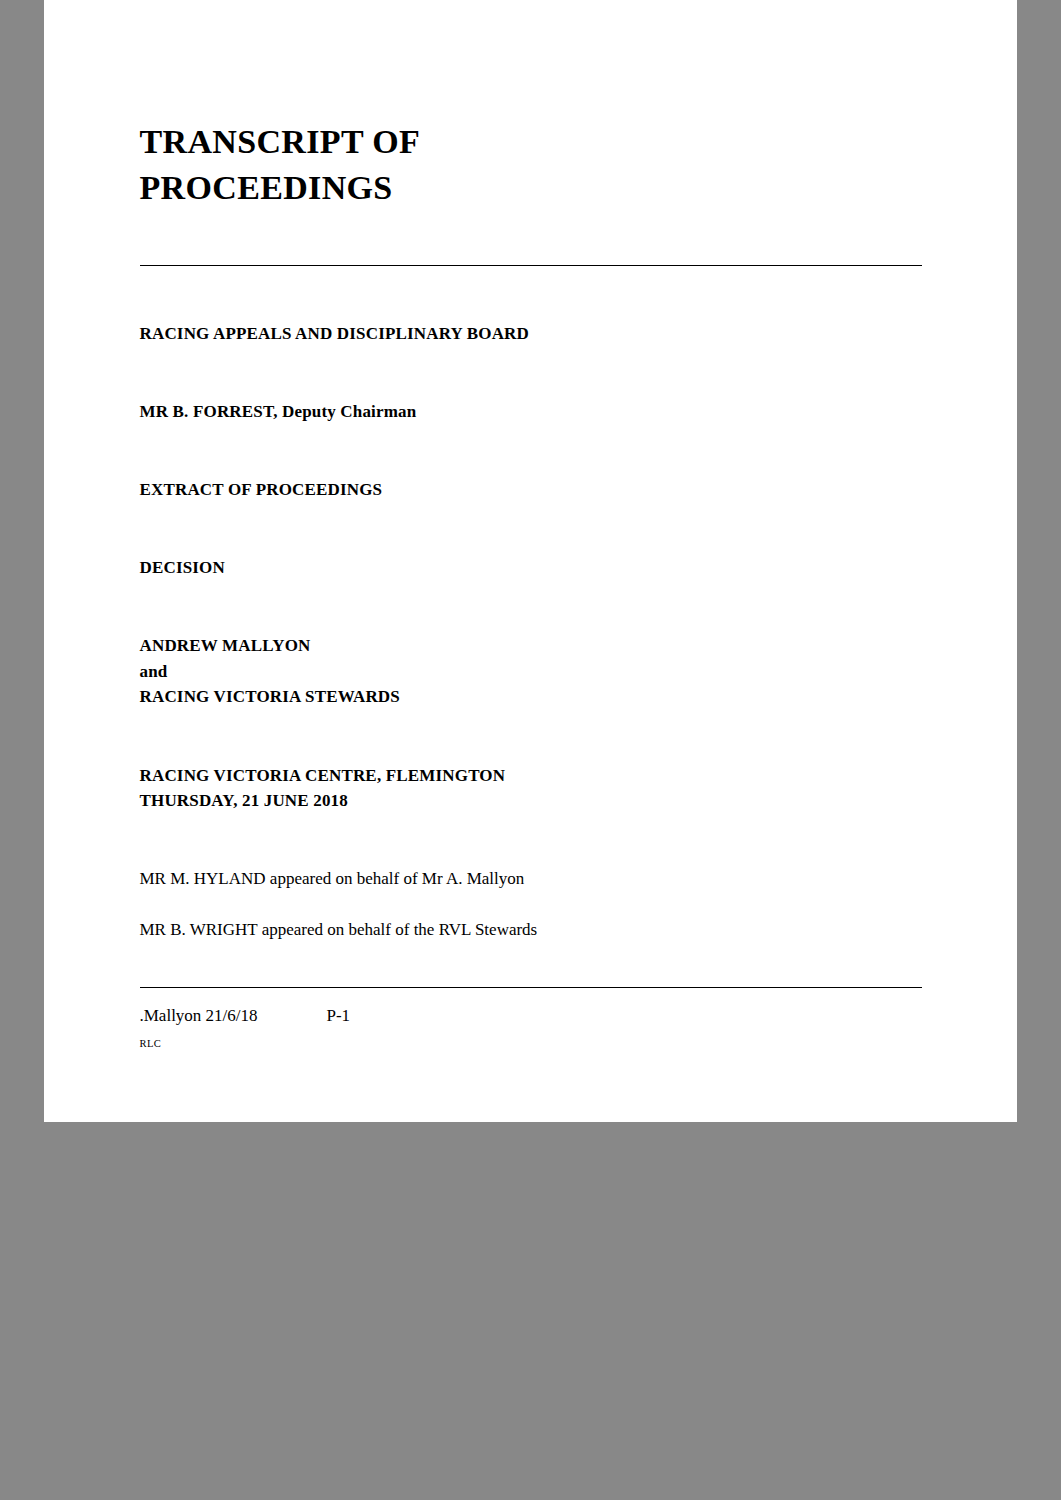TRANSCRIPT OF
PROCEEDINGS
RACING APPEALS AND DISCIPLINARY BOARD
MR B. FORREST, Deputy Chairman
EXTRACT OF PROCEEDINGS
DECISION
ANDREW MALLYON
and
RACING VICTORIA STEWARDS
RACING VICTORIA CENTRE, FLEMINGTON
THURSDAY, 21 JUNE 2018
MR M. HYLAND appeared on behalf of Mr A. Mallyon
MR B. WRIGHT appeared on behalf of the RVL Stewards
.Mallyon 21/6/18
RLC
P-1